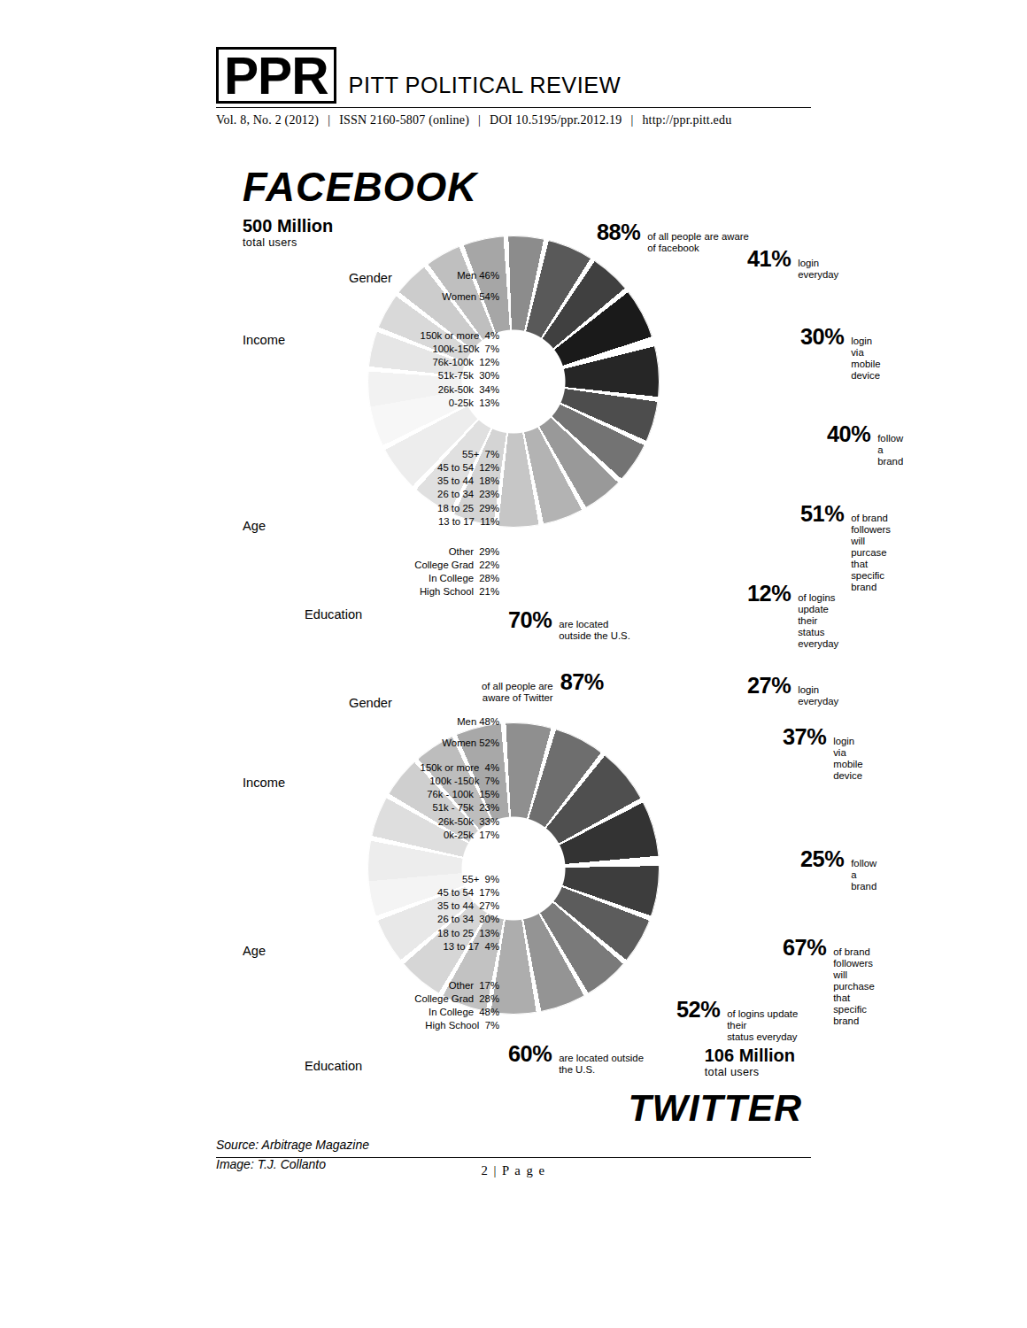PPR
PITT POLITICAL REVIEW
Vol. 8, No. 2 (2012)|ISSN 2160-5807 (online)|DOI 10.5195/ppr.2012.19|http://ppr.pitt.edu
FACEBOOK
500 Milliontotal users
Gender
Men 46%
Women 54%
Income
150k or more 4%
100k-150k 7%
76k-100k 12%
51k-75k 30%
26k-50k 34%
0-25k 13%
Age
55+ 7%
45 to 54 12%
35 to 44 18%
26 to 34 23%
18 to 25 29%
13 to 17 11%
Education
Other 29%
College Grad 22%
In College 28%
High School 21%
88%
of all people are aware
of facebook
41%
login everyday
30%
login via mobile device
40%
follow a brand
51%
of brand followers will
purcase that specific
brand
12%
of logins update their
status everyday
70%
are located
outside the U.S.
TWITTER
106 Milliontotal users
87%
of all people are
aware of Twitter
27%
login everyday
37%
login via mobile
device
25%
follow a brand
67%
of brand followers will purchase
that specific brand
52%
of logins update their
status everyday
60%
are located outside
the U.S.
Gender
Men 48%
Women 52%
Income
150k or more 4%
100k -150k 7%
76k - 100k 15%
51k - 75k 23%
26k-50k 33%
0k-25k 17%
Age
55+ 9%
45 to 54 17%
35 to 44 27%
26 to 34 30%
18 to 25 13%
13 to 17 4%
Education
Other 17%
College Grad 28%
In College 48%
High School 7%
Source: Arbitrage Magazine
Image: T.J. Collanto
2 | P a g e